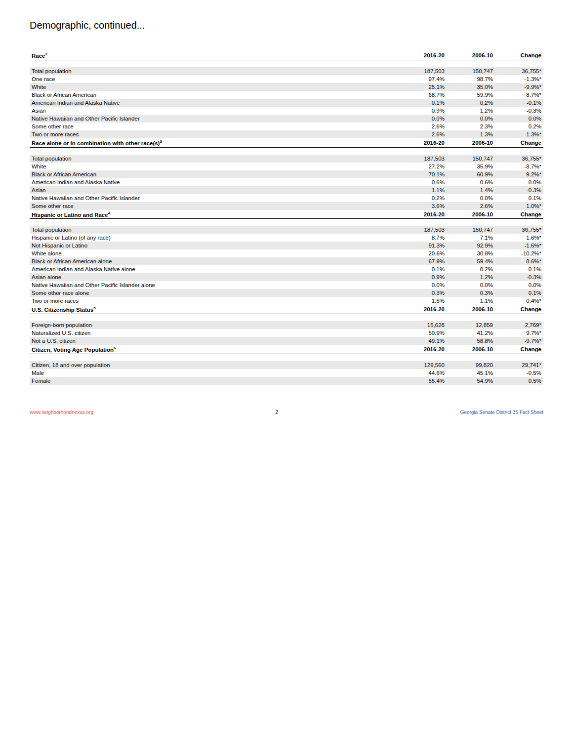Demographic, continued...
Demographic data tables
| Race 2 | 2016-20 | 2006-10 | Change |
| --- | --- | --- | --- |
| Total population | 187,503 | 150,747 | 36,755* |
| One race | 97.4% | 98.7% | -1.3%* |
| White | 25.1% | 35.0% | -9.9%* |
| Black or African American | 68.7% | 59.9% | 8.7%* |
| American Indian and Alaska Native | 0.1% | 0.2% | -0.1% |
| Asian | 0.9% | 1.2% | -0.3% |
| Native Hawaiian and Other Pacific Islander | 0.0% | 0.0% | 0.0% |
| Some other race | 2.6% | 2.3% | 0.2% |
| Two or more races | 2.6% | 1.3% | 1.3%* |
| Race alone or in combination with other race(s) 3 | 2016-20 | 2006-10 | Change |
| Total population | 187,503 | 150,747 | 36,755* |
| White | 27.2% | 35.9% | -8.7%* |
| Black or African American | 70.1% | 60.9% | 9.2%* |
| American Indian and Alaska Native | 0.6% | 0.6% | 0.0% |
| Asian | 1.1% | 1.4% | -0.3% |
| Native Hawaiian and Other Pacific Islander | 0.2% | 0.0% | 0.1% |
| Some other race | 3.6% | 2.6% | 1.0%* |
| Hispanic or Latino and Race 4 | 2016-20 | 2006-10 | Change |
| Total population | 187,503 | 150,747 | 36,755* |
| Hispanic or Latino (of any race) | 8.7% | 7.1% | 1.6%* |
| Not Hispanic or Latino | 91.3% | 92.9% | -1.6%* |
| White alone | 20.6% | 30.8% | -10.2%* |
| Black or African American alone | 67.9% | 59.4% | 8.6%* |
| American Indian and Alaska Native alone | 0.1% | 0.2% | -0.1% |
| Asian alone | 0.9% | 1.2% | -0.3% |
| Native Hawaiian and Other Pacific Islander alone | 0.0% | 0.0% | 0.0% |
| Some other race alone | 0.3% | 0.3% | 0.1% |
| Two or more races | 1.5% | 1.1% | 0.4%* |
| U.S. Citizenship Status 5 | 2016-20 | 2006-10 | Change |
| Foreign-born population | 15,628 | 12,859 | 2,769* |
| Naturalized U.S. citizen | 50.9% | 41.2% | 9.7%* |
| Not a U.S. citizen | 49.1% | 58.8% | -9.7%* |
| Citizen, Voting Age Population 6 | 2016-20 | 2006-10 | Change |
| Citizen, 18 and over population | 129,560 | 99,820 | 29,741* |
| Male | 44.6% | 45.1% | -0.5% |
| Female | 55.4% | 54.9% | 0.5% |
www.neighborhoodnexus.org
2
Georgia Senate District 35 Fact Sheet